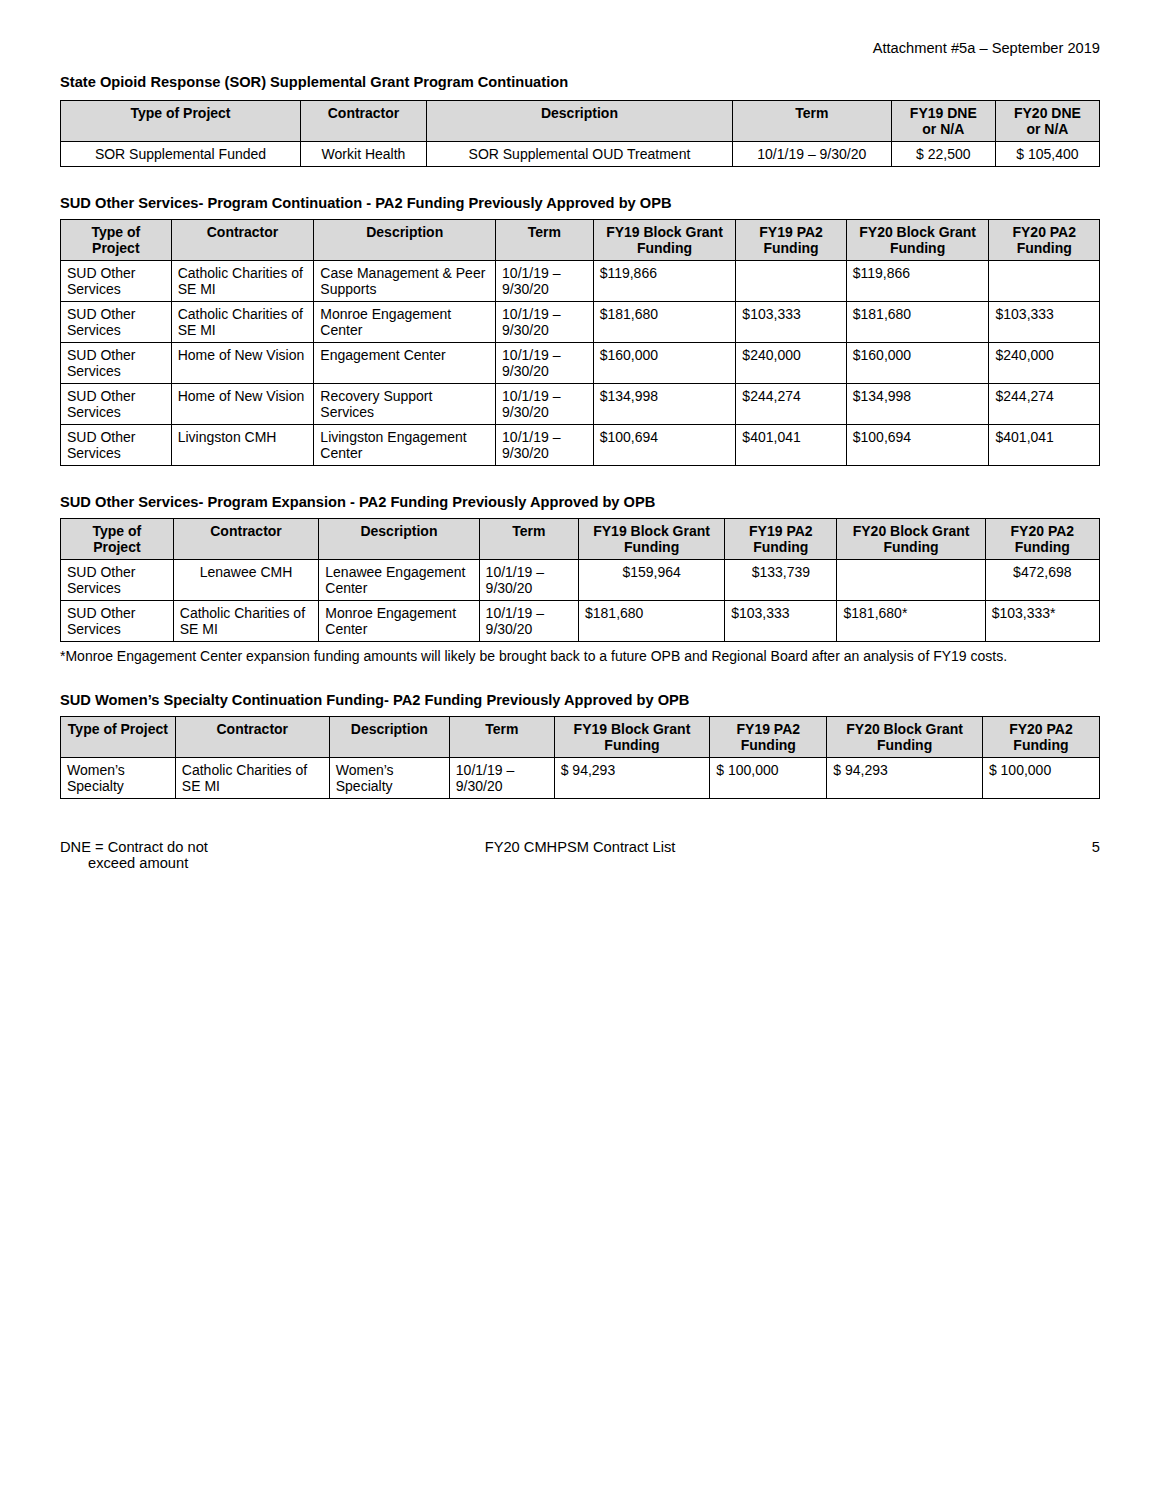Attachment #5a – September 2019
State Opioid Response (SOR) Supplemental Grant Program Continuation
| Type of Project | Contractor | Description | Term | FY19 DNE or N/A | FY20 DNE or N/A |
| --- | --- | --- | --- | --- | --- |
| SOR Supplemental Funded | Workit Health | SOR Supplemental OUD Treatment | 10/1/19 – 9/30/20 | $ 22,500 | $ 105,400 |
SUD Other Services- Program Continuation - PA2 Funding Previously Approved by OPB
| Type of Project | Contractor | Description | Term | FY19 Block Grant Funding | FY19 PA2 Funding | FY20 Block Grant Funding | FY20 PA2 Funding |
| --- | --- | --- | --- | --- | --- | --- | --- |
| SUD Other Services | Catholic Charities of SE MI | Case Management & Peer Supports | 10/1/19 – 9/30/20 | $119,866 | | $119,866 | |
| SUD Other Services | Catholic Charities of SE MI | Monroe Engagement Center | 10/1/19 – 9/30/20 | $181,680 | $103,333 | $181,680 | $103,333 |
| SUD Other Services | Home of New Vision | Engagement Center | 10/1/19 – 9/30/20 | $160,000 | $240,000 | $160,000 | $240,000 |
| SUD Other Services | Home of New Vision | Recovery Support Services | 10/1/19 – 9/30/20 | $134,998 | $244,274 | $134,998 | $244,274 |
| SUD Other Services | Livingston CMH | Livingston Engagement Center | 10/1/19 – 9/30/20 | $100,694 | $401,041 | $100,694 | $401,041 |
SUD Other Services- Program Expansion - PA2 Funding Previously Approved by OPB
| Type of Project | Contractor | Description | Term | FY19 Block Grant Funding | FY19 PA2 Funding | FY20 Block Grant Funding | FY20 PA2 Funding |
| --- | --- | --- | --- | --- | --- | --- | --- |
| SUD Other Services | Lenawee CMH | Lenawee Engagement Center | 10/1/19 – 9/30/20 | $159,964 | $133,739 | | $472,698 |
| SUD Other Services | Catholic Charities of SE MI | Monroe Engagement Center | 10/1/19 – 9/30/20 | $181,680 | $103,333 | $181,680* | $103,333* |
*Monroe Engagement Center expansion funding amounts will likely be brought back to a future OPB and Regional Board after an analysis of FY19 costs.
SUD Women’s Specialty Continuation Funding- PA2 Funding Previously Approved by OPB
| Type of Project | Contractor | Description | Term | FY19 Block Grant Funding | FY19 PA2 Funding | FY20 Block Grant Funding | FY20 PA2 Funding |
| --- | --- | --- | --- | --- | --- | --- | --- |
| Women’s Specialty | Catholic Charities of SE MI | Women’s Specialty | 10/1/19 – 9/30/20 | $ 94,293 | $ 100,000 | $ 94,293 | $ 100,000 |
DNE = Contract do not exceed amount
FY20 CMHPSM Contract List
5